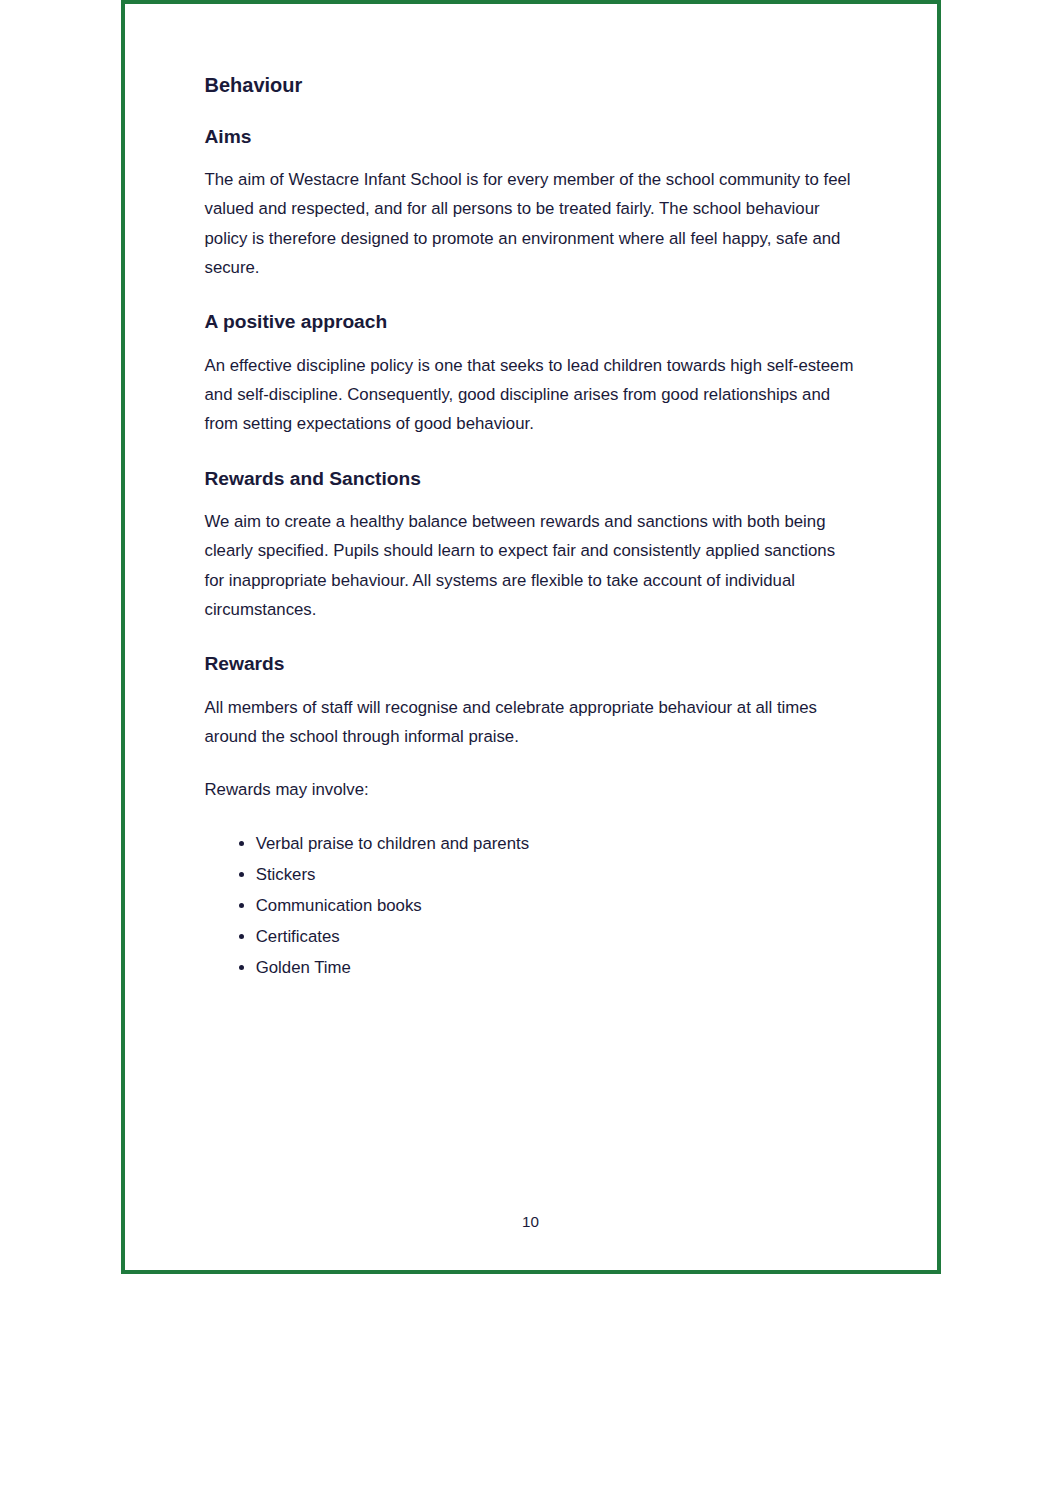Behaviour
Aims
The aim of Westacre Infant School is for every member of the school community to feel valued and respected, and for all persons to be treated fairly. The school behaviour policy is therefore designed to promote an environment where all feel happy, safe and secure.
A positive approach
An effective discipline policy is one that seeks to lead children towards high self-esteem and self-discipline. Consequently, good discipline arises from good relationships and from setting expectations of good behaviour.
Rewards and Sanctions
We aim to create a healthy balance between rewards and sanctions with both being clearly specified. Pupils should learn to expect fair and consistently applied sanctions for inappropriate behaviour. All systems are flexible to take account of individual circumstances.
Rewards
All members of staff will recognise and celebrate appropriate behaviour at all times around the school through informal praise.
Rewards may involve:
Verbal praise to children and parents
Stickers
Communication books
Certificates
Golden Time
10